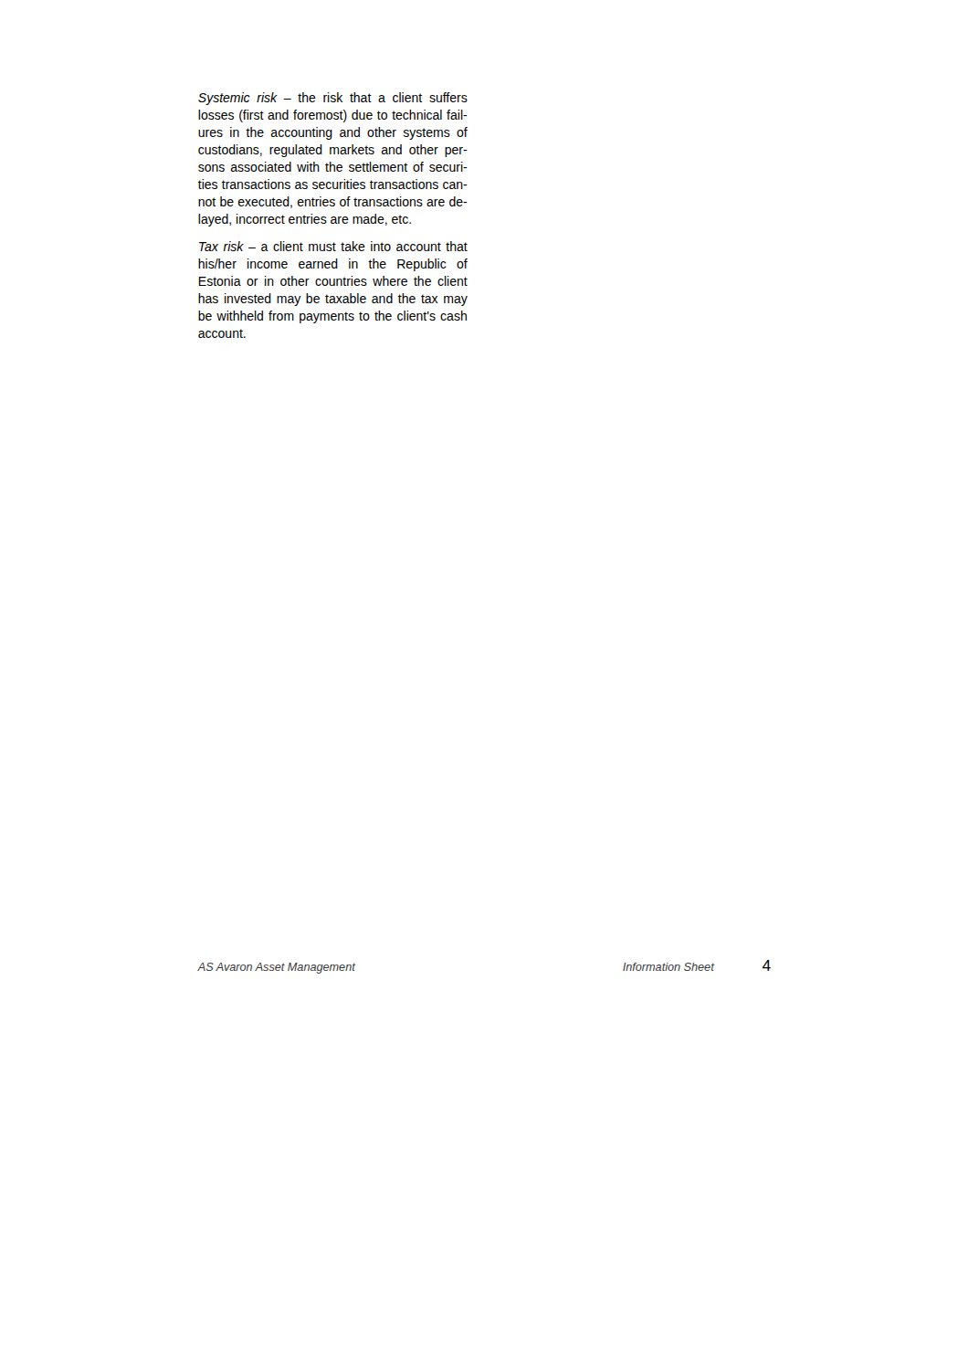Systemic risk – the risk that a client suffers losses (first and foremost) due to technical failures in the accounting and other systems of custodians, regulated markets and other persons associated with the settlement of securities transactions as securities transactions cannot be executed, entries of transactions are delayed, incorrect entries are made, etc.
Tax risk – a client must take into account that his/her income earned in the Republic of Estonia or in other countries where the client has invested may be taxable and the tax may be withheld from payments to the client's cash account.
AS Avaron Asset Management
Information Sheet 4